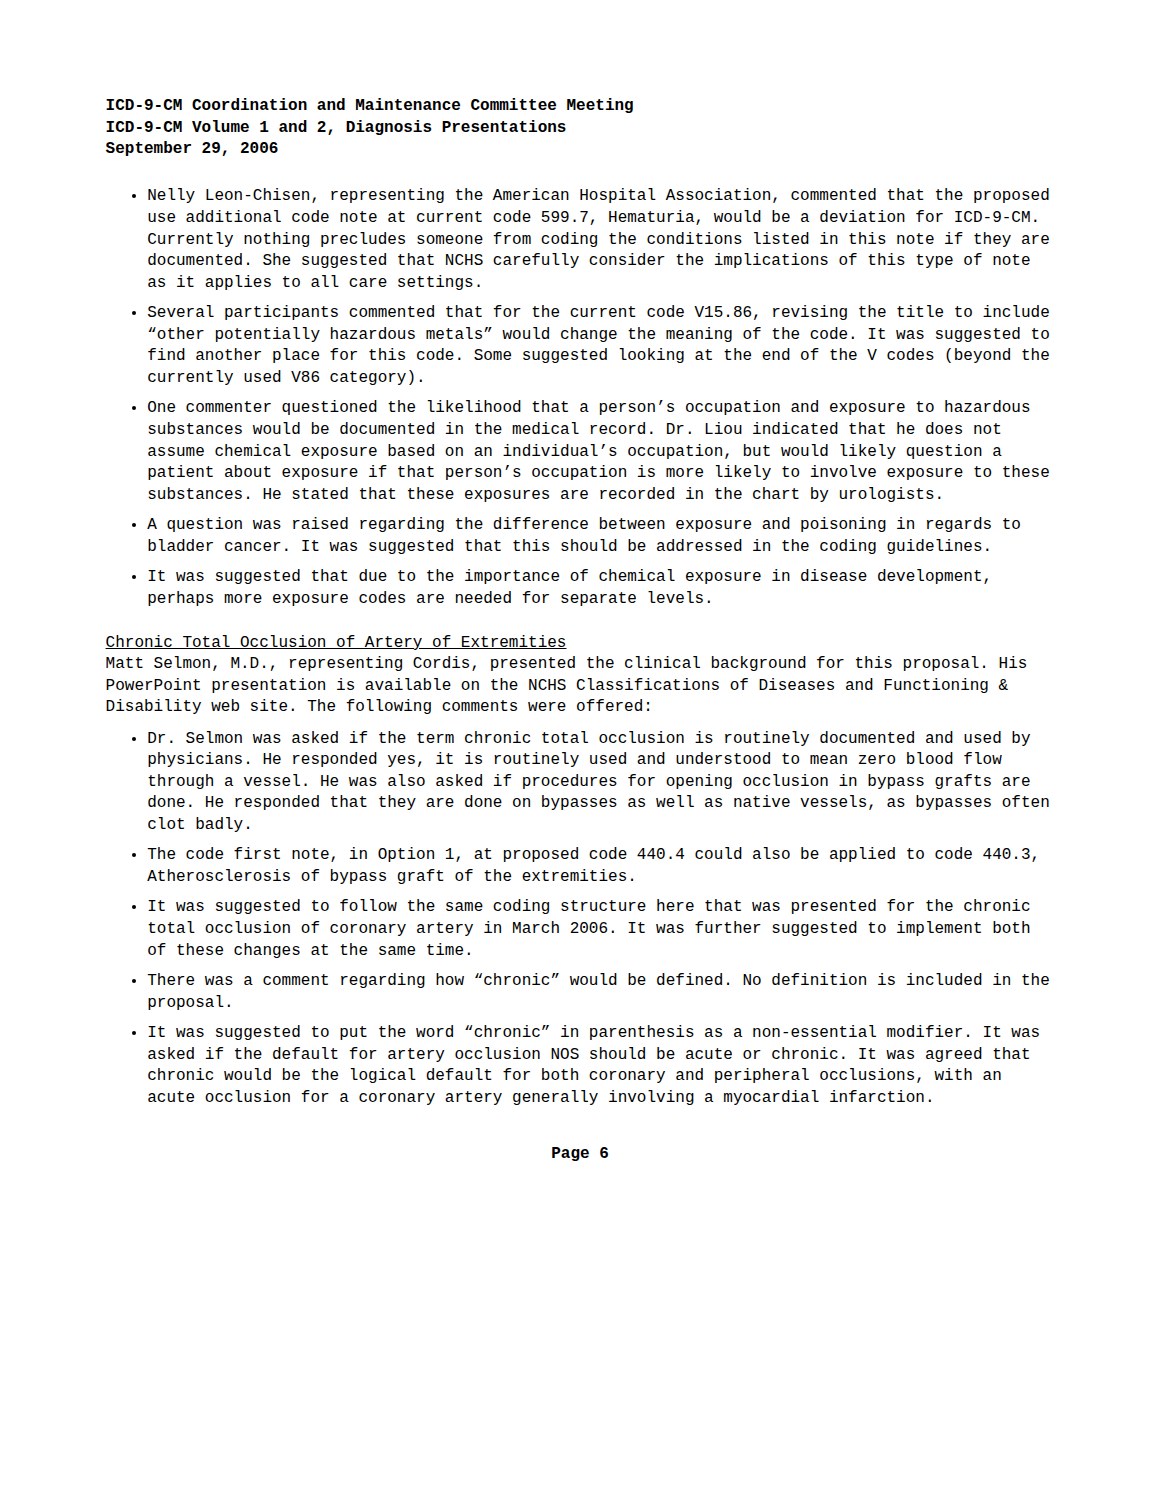ICD-9-CM Coordination and Maintenance Committee Meeting
ICD-9-CM Volume 1 and 2, Diagnosis Presentations
September 29, 2006
Nelly Leon-Chisen, representing the American Hospital Association, commented that the proposed use additional code note at current code 599.7, Hematuria, would be a deviation for ICD-9-CM. Currently nothing precludes someone from coding the conditions listed in this note if they are documented. She suggested that NCHS carefully consider the implications of this type of note as it applies to all care settings.
Several participants commented that for the current code V15.86, revising the title to include “other potentially hazardous metals” would change the meaning of the code. It was suggested to find another place for this code. Some suggested looking at the end of the V codes (beyond the currently used V86 category).
One commenter questioned the likelihood that a person’s occupation and exposure to hazardous substances would be documented in the medical record. Dr. Liou indicated that he does not assume chemical exposure based on an individual’s occupation, but would likely question a patient about exposure if that person’s occupation is more likely to involve exposure to these substances. He stated that these exposures are recorded in the chart by urologists.
A question was raised regarding the difference between exposure and poisoning in regards to bladder cancer. It was suggested that this should be addressed in the coding guidelines.
It was suggested that due to the importance of chemical exposure in disease development, perhaps more exposure codes are needed for separate levels.
Chronic Total Occlusion of Artery of Extremities
Matt Selmon, M.D., representing Cordis, presented the clinical background for this proposal. His PowerPoint presentation is available on the NCHS Classifications of Diseases and Functioning & Disability web site. The following comments were offered:
Dr. Selmon was asked if the term chronic total occlusion is routinely documented and used by physicians. He responded yes, it is routinely used and understood to mean zero blood flow through a vessel. He was also asked if procedures for opening occlusion in bypass grafts are done. He responded that they are done on bypasses as well as native vessels, as bypasses often clot badly.
The code first note, in Option 1, at proposed code 440.4 could also be applied to code 440.3, Atherosclerosis of bypass graft of the extremities.
It was suggested to follow the same coding structure here that was presented for the chronic total occlusion of coronary artery in March 2006. It was further suggested to implement both of these changes at the same time.
There was a comment regarding how “chronic” would be defined. No definition is included in the proposal.
It was suggested to put the word “chronic” in parenthesis as a non-essential modifier. It was asked if the default for artery occlusion NOS should be acute or chronic. It was agreed that chronic would be the logical default for both coronary and peripheral occlusions, with an acute occlusion for a coronary artery generally involving a myocardial infarction.
Page 6